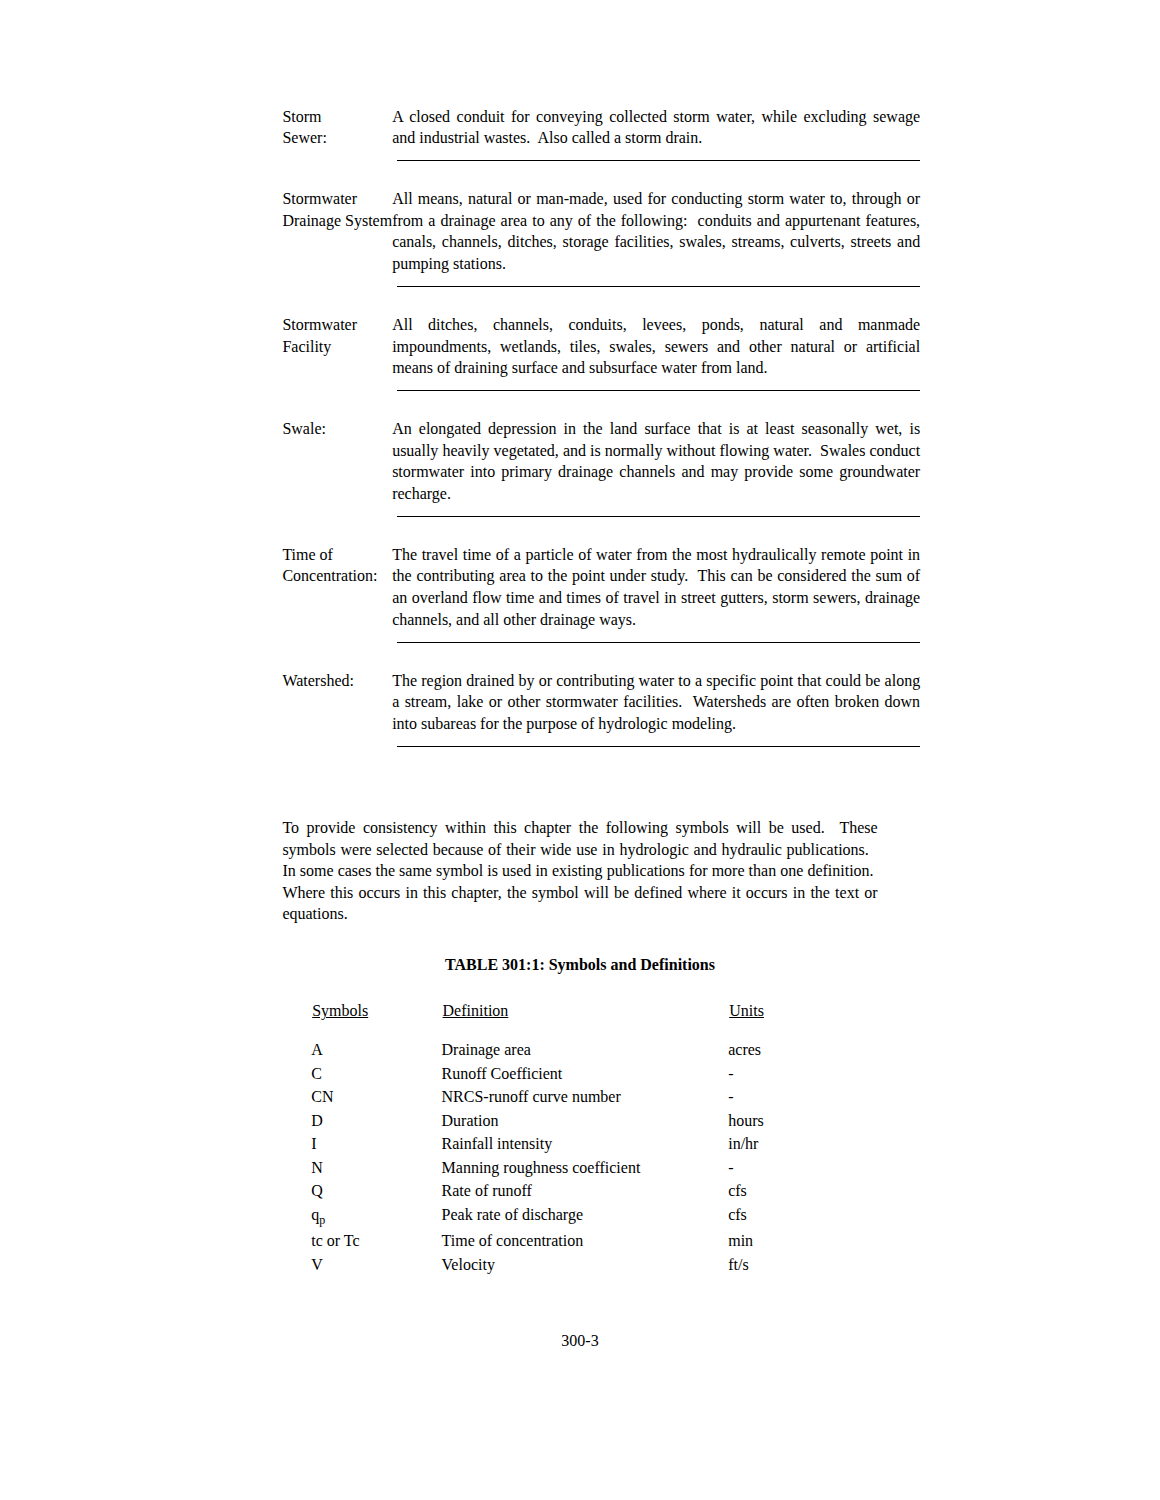| Storm Sewer: | A closed conduit for conveying collected storm water, while excluding sewage and industrial wastes. Also called a storm drain. |
| Stormwater Drainage System | All means, natural or man-made, used for conducting storm water to, through or from a drainage area to any of the following: conduits and appurtenant features, canals, channels, ditches, storage facilities, swales, streams, culverts, streets and pumping stations. |
| Stormwater Facility | All ditches, channels, conduits, levees, ponds, natural and manmade impoundments, wetlands, tiles, swales, sewers and other natural or artificial means of draining surface and subsurface water from land. |
| Swale: | An elongated depression in the land surface that is at least seasonally wet, is usually heavily vegetated, and is normally without flowing water. Swales conduct stormwater into primary drainage channels and may provide some groundwater recharge. |
| Time of Concentration: | The travel time of a particle of water from the most hydraulically remote point in the contributing area to the point under study. This can be considered the sum of an overland flow time and times of travel in street gutters, storm sewers, drainage channels, and all other drainage ways. |
| Watershed: | The region drained by or contributing water to a specific point that could be along a stream, lake or other stormwater facilities. Watersheds are often broken down into subareas for the purpose of hydrologic modeling. |
To provide consistency within this chapter the following symbols will be used. These symbols were selected because of their wide use in hydrologic and hydraulic publications. In some cases the same symbol is used in existing publications for more than one definition. Where this occurs in this chapter, the symbol will be defined where it occurs in the text or equations.
TABLE 301:1: Symbols and Definitions
| Symbols | Definition | Units |
| --- | --- | --- |
| A | Drainage area | acres |
| C | Runoff Coefficient | - |
| CN | NRCS-runoff curve number | - |
| D | Duration | hours |
| I | Rainfall intensity | in/hr |
| N | Manning roughness coefficient | - |
| Q | Rate of runoff | cfs |
| q p | Peak rate of discharge | cfs |
| tc or Tc | Time of concentration | min |
| V | Velocity | ft/s |
300-3